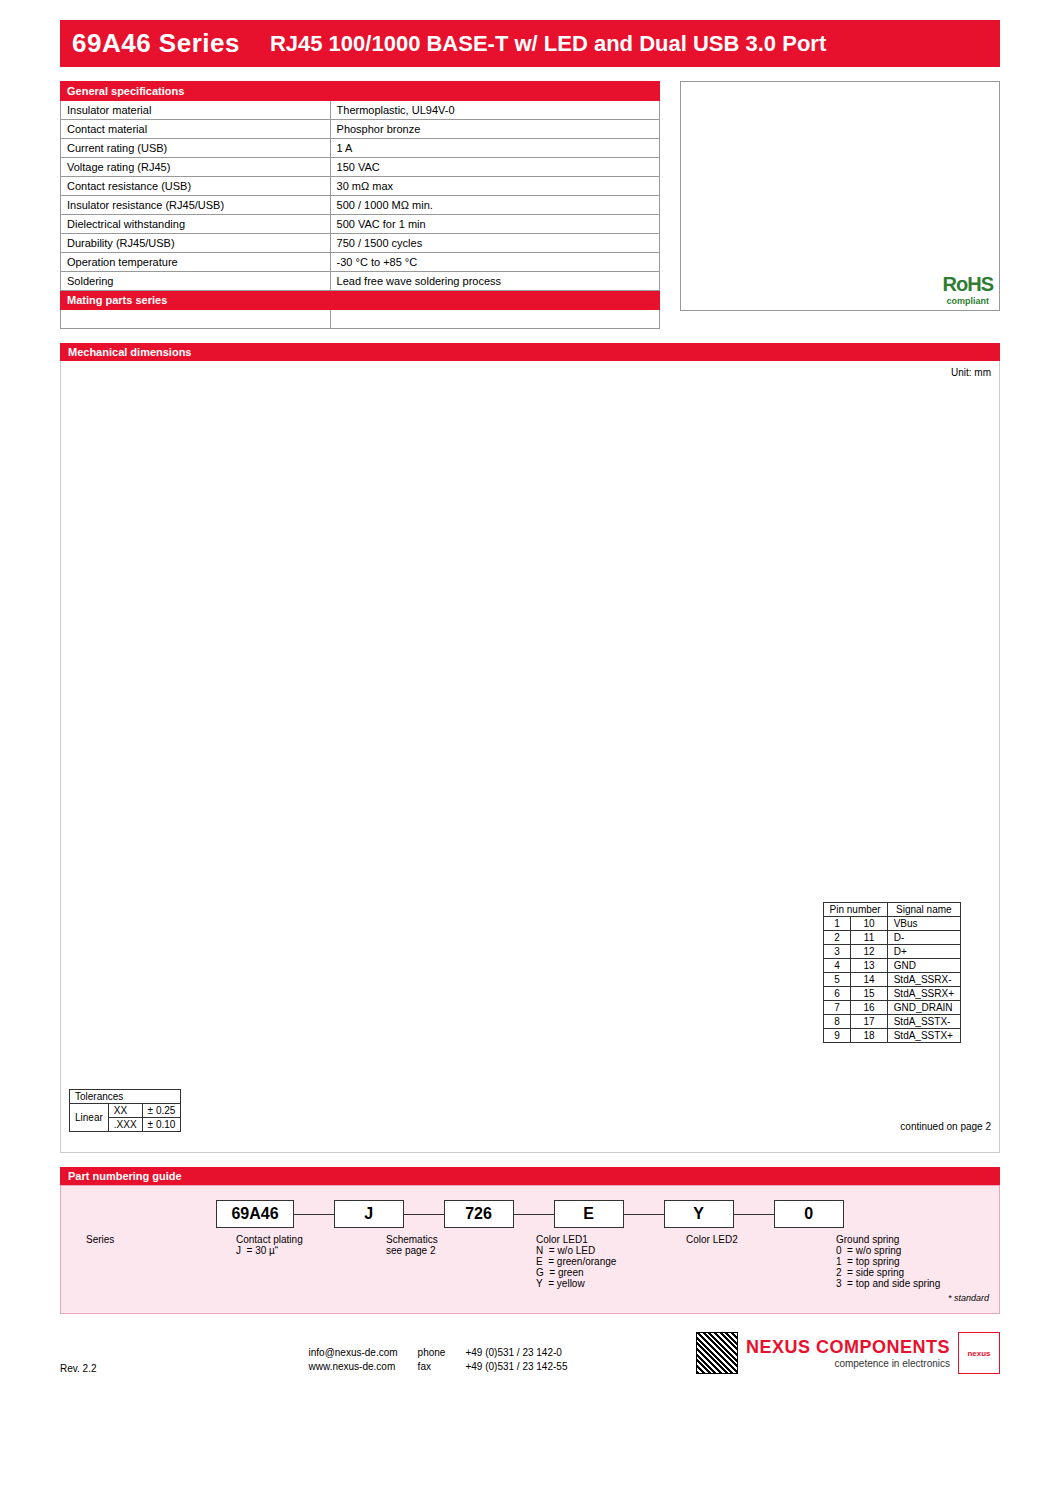69A46 Series
RJ45 100/1000 BASE-T w/ LED and Dual USB 3.0 Port
| General specifications |
| Insulator material | Thermoplastic, UL94V-0 |
| Contact material | Phosphor bronze |
| Current rating (USB) | 1 A |
| Voltage rating (RJ45) | 150 VAC |
| Contact resistance (USB) | 30 mΩ max |
| Insulator resistance (RJ45/USB) | 500 / 1000 MΩ min. |
| Dielectrical withstanding | 500 VAC for 1 min |
| Durability (RJ45/USB) | 750 / 1500 cycles |
| Operation temperature | -30 °C to +85 °C |
| Soldering | Lead free wave soldering process |
| Mating parts series |
RoHS
compliant
Mechanical dimensions
Unit: mm
| Pin number | Signal name |
| --- | --- |
| 1 | 10 | VBus |
| 2 | 11 | D- |
| 3 | 12 | D+ |
| 4 | 13 | GND |
| 5 | 14 | StdA_SSRX- |
| 6 | 15 | StdA_SSRX+ |
| 7 | 16 | GND_DRAIN |
| 8 | 17 | StdA_SSTX- |
| 9 | 18 | StdA_SSTX+ |
| Tolerances |
| Linear | XX | ± 0.25 |
| .XXX | ± 0.10 |
continued on page 2
Part numbering guide
69A46
J
726
E
Y
0
Series
Contact plating
J = 30 µ“
Schematics
see page 2
Color LED1
N = w/o LED
E = green/orange
G = green
Y = yellow
Color LED2
Ground spring
0 = w/o spring
1 = top spring
2 = side spring
3 = top and side spring
* standard
Rev. 2.2
info@nexus-de.com
www.nexus-de.com
phone
fax
+49 (0)531 / 23 142-0
+49 (0)531 / 23 142-55
NEXUS COMPONENTS
competence in electronics
nexus